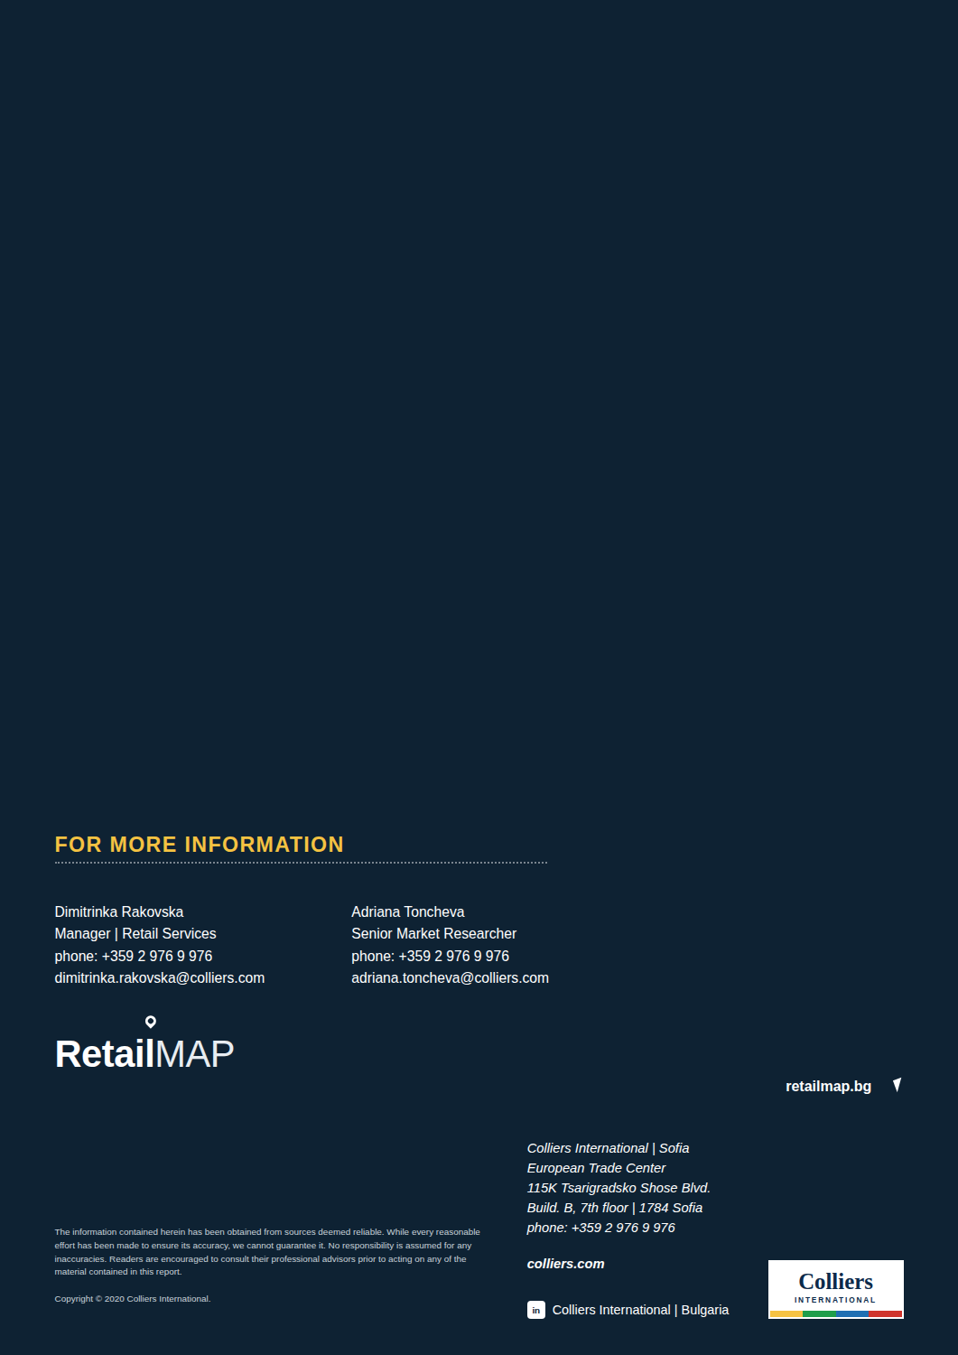For more information
Dimitrinka Rakovska
Manager | Retail Services
phone: +359 2 976 9 976
dimitrinka.rakovska@colliers.com
Adriana Toncheva
Senior Market Researcher
phone: +359 2 976 9 976
adriana.toncheva@colliers.com
Retail MAP
retailmap.bg
The information contained herein has been obtained from sources deemed reliable. While every reasonable effort has been made to ensure its accuracy, we cannot guarantee it. No responsibility is assumed for any inaccuracies. Readers are encouraged to consult their professional advisors prior to acting on any of the material contained in this report.
Copyright © 2020 Colliers International.
Colliers International | Sofia
European Trade Center
115K Tsarigradsko Shose Blvd.
Build. B, 7th floor | 1784 Sofia
phone: +359 2 976 9 976 colliers.com
in Colliers International | Bulgaria
Colliers
INTERNATIONAL